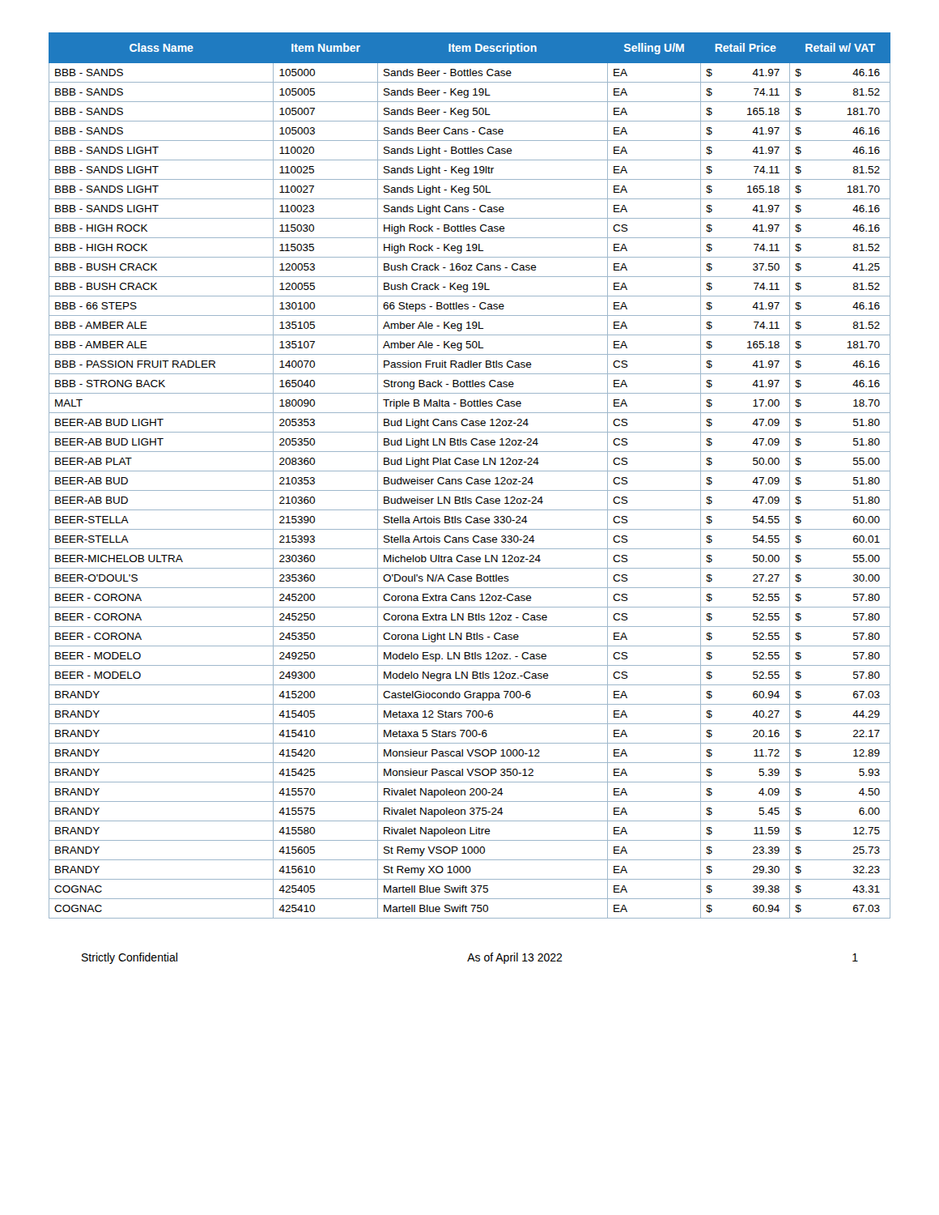| Class Name | Item Number | Item Description | Selling U/M | Retail Price | Retail w/ VAT |
| --- | --- | --- | --- | --- | --- |
| BBB - SANDS | 105000 | Sands Beer - Bottles Case | EA | $ | 41.97 | $ | 46.16 |
| BBB - SANDS | 105005 | Sands Beer - Keg 19L | EA | $ | 74.11 | $ | 81.52 |
| BBB - SANDS | 105007 | Sands Beer - Keg 50L | EA | $ | 165.18 | $ | 181.70 |
| BBB - SANDS | 105003 | Sands Beer Cans - Case | EA | $ | 41.97 | $ | 46.16 |
| BBB - SANDS LIGHT | 110020 | Sands Light - Bottles Case | EA | $ | 41.97 | $ | 46.16 |
| BBB - SANDS LIGHT | 110025 | Sands Light - Keg 19ltr | EA | $ | 74.11 | $ | 81.52 |
| BBB - SANDS LIGHT | 110027 | Sands Light - Keg 50L | EA | $ | 165.18 | $ | 181.70 |
| BBB - SANDS LIGHT | 110023 | Sands Light Cans - Case | EA | $ | 41.97 | $ | 46.16 |
| BBB - HIGH ROCK | 115030 | High Rock - Bottles Case | CS | $ | 41.97 | $ | 46.16 |
| BBB - HIGH ROCK | 115035 | High Rock - Keg 19L | EA | $ | 74.11 | $ | 81.52 |
| BBB - BUSH CRACK | 120053 | Bush Crack - 16oz Cans - Case | EA | $ | 37.50 | $ | 41.25 |
| BBB - BUSH CRACK | 120055 | Bush Crack - Keg 19L | EA | $ | 74.11 | $ | 81.52 |
| BBB - 66 STEPS | 130100 | 66 Steps - Bottles - Case | EA | $ | 41.97 | $ | 46.16 |
| BBB - AMBER ALE | 135105 | Amber Ale - Keg 19L | EA | $ | 74.11 | $ | 81.52 |
| BBB - AMBER ALE | 135107 | Amber Ale - Keg 50L | EA | $ | 165.18 | $ | 181.70 |
| BBB - PASSION FRUIT RADLER | 140070 | Passion Fruit Radler Btls Case | CS | $ | 41.97 | $ | 46.16 |
| BBB - STRONG BACK | 165040 | Strong Back - Bottles Case | EA | $ | 41.97 | $ | 46.16 |
| MALT | 180090 | Triple B Malta - Bottles Case | EA | $ | 17.00 | $ | 18.70 |
| BEER-AB BUD LIGHT | 205353 | Bud Light Cans Case 12oz-24 | CS | $ | 47.09 | $ | 51.80 |
| BEER-AB BUD LIGHT | 205350 | Bud Light LN Btls Case 12oz-24 | CS | $ | 47.09 | $ | 51.80 |
| BEER-AB PLAT | 208360 | Bud Light Plat Case LN 12oz-24 | CS | $ | 50.00 | $ | 55.00 |
| BEER-AB BUD | 210353 | Budweiser Cans Case 12oz-24 | CS | $ | 47.09 | $ | 51.80 |
| BEER-AB BUD | 210360 | Budweiser LN Btls Case 12oz-24 | CS | $ | 47.09 | $ | 51.80 |
| BEER-STELLA | 215390 | Stella Artois Btls Case 330-24 | CS | $ | 54.55 | $ | 60.00 |
| BEER-STELLA | 215393 | Stella Artois Cans Case 330-24 | CS | $ | 54.55 | $ | 60.01 |
| BEER-MICHELOB ULTRA | 230360 | Michelob Ultra Case LN 12oz-24 | CS | $ | 50.00 | $ | 55.00 |
| BEER-O'DOUL'S | 235360 | O'Doul's N/A Case Bottles | CS | $ | 27.27 | $ | 30.00 |
| BEER - CORONA | 245200 | Corona Extra Cans 12oz-Case | CS | $ | 52.55 | $ | 57.80 |
| BEER - CORONA | 245250 | Corona Extra LN Btls 12oz - Case | CS | $ | 52.55 | $ | 57.80 |
| BEER - CORONA | 245350 | Corona Light LN Btls - Case | EA | $ | 52.55 | $ | 57.80 |
| BEER - MODELO | 249250 | Modelo Esp. LN Btls 12oz. - Case | CS | $ | 52.55 | $ | 57.80 |
| BEER - MODELO | 249300 | Modelo Negra LN Btls 12oz.-Case | CS | $ | 52.55 | $ | 57.80 |
| BRANDY | 415200 | CastelGiocondo Grappa 700-6 | EA | $ | 60.94 | $ | 67.03 |
| BRANDY | 415405 | Metaxa 12 Stars 700-6 | EA | $ | 40.27 | $ | 44.29 |
| BRANDY | 415410 | Metaxa 5 Stars 700-6 | EA | $ | 20.16 | $ | 22.17 |
| BRANDY | 415420 | Monsieur Pascal VSOP 1000-12 | EA | $ | 11.72 | $ | 12.89 |
| BRANDY | 415425 | Monsieur Pascal VSOP 350-12 | EA | $ | 5.39 | $ | 5.93 |
| BRANDY | 415570 | Rivalet Napoleon 200-24 | EA | $ | 4.09 | $ | 4.50 |
| BRANDY | 415575 | Rivalet Napoleon 375-24 | EA | $ | 5.45 | $ | 6.00 |
| BRANDY | 415580 | Rivalet Napoleon Litre | EA | $ | 11.59 | $ | 12.75 |
| BRANDY | 415605 | St Remy VSOP 1000 | EA | $ | 23.39 | $ | 25.73 |
| BRANDY | 415610 | St Remy XO 1000 | EA | $ | 29.30 | $ | 32.23 |
| COGNAC | 425405 | Martell Blue Swift 375 | EA | $ | 39.38 | $ | 43.31 |
| COGNAC | 425410 | Martell Blue Swift 750 | EA | $ | 60.94 | $ | 67.03 |
Strictly Confidential As of April 13 2022 1